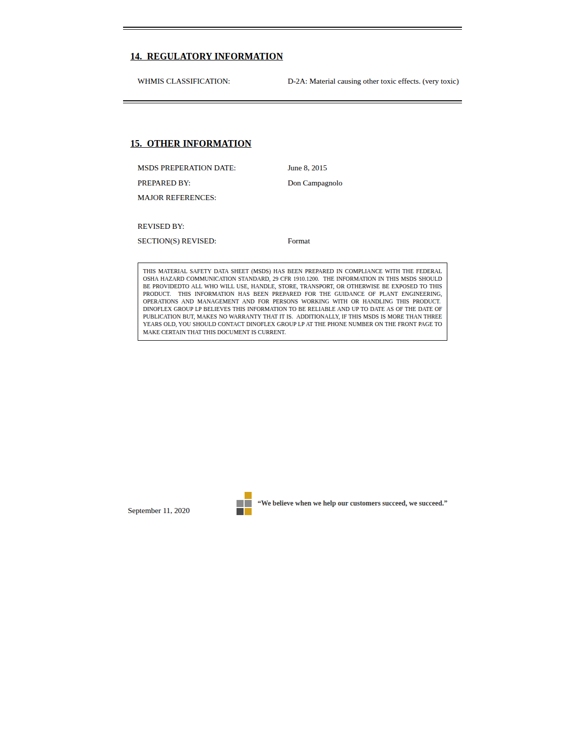14. REGULATORY INFORMATION
WHMIS CLASSIFICATION:
D-2A: Material causing other toxic effects. (very toxic)
15. OTHER INFORMATION
MSDS PREPERATION DATE:
June 8, 2015
PREPARED BY:
Don Campagnolo
MAJOR REFERENCES:
REVISED BY:
SECTION(S) REVISED:
Format
THIS MATERIAL SAFETY DATA SHEET (MSDS) HAS BEEN PREPARED IN COMPLIANCE WITH THE FEDERAL OSHA HAZARD COMMUNICATION STANDARD, 29 CFR 1910.1200. THE INFORMATION IN THIS MSDS SHOULD BE PROVIDEDTO ALL WHO WILL USE, HANDLE, STORE, TRANSPORT, OR OTHERWISE BE EXPOSED TO THIS PRODUCT. THIS INFORMATION HAS BEEN PREPARED FOR THE GUIDANCE OF PLANT ENGINEERING, OPERATIONS AND MANAGEMENT AND FOR PERSONS WORKING WITH OR HANDLING THIS PRODUCT. DINOFLEX GROUP LP BELIEVES THIS INFORMATION TO BE RELIABLE AND UP TO DATE AS OF THE DATE OF PUBLICATION BUT, MAKES NO WARRANTY THAT IT IS. ADDITIONALLY, IF THIS MSDS IS MORE THAN THREE YEARS OLD, YOU SHOULD CONTACT DINOFLEX GROUP LP AT THE PHONE NUMBER ON THE FRONT PAGE TO MAKE CERTAIN THAT THIS DOCUMENT IS CURRENT.
September 11, 2020
“We believe when we help our customers succeed, we succeed.”